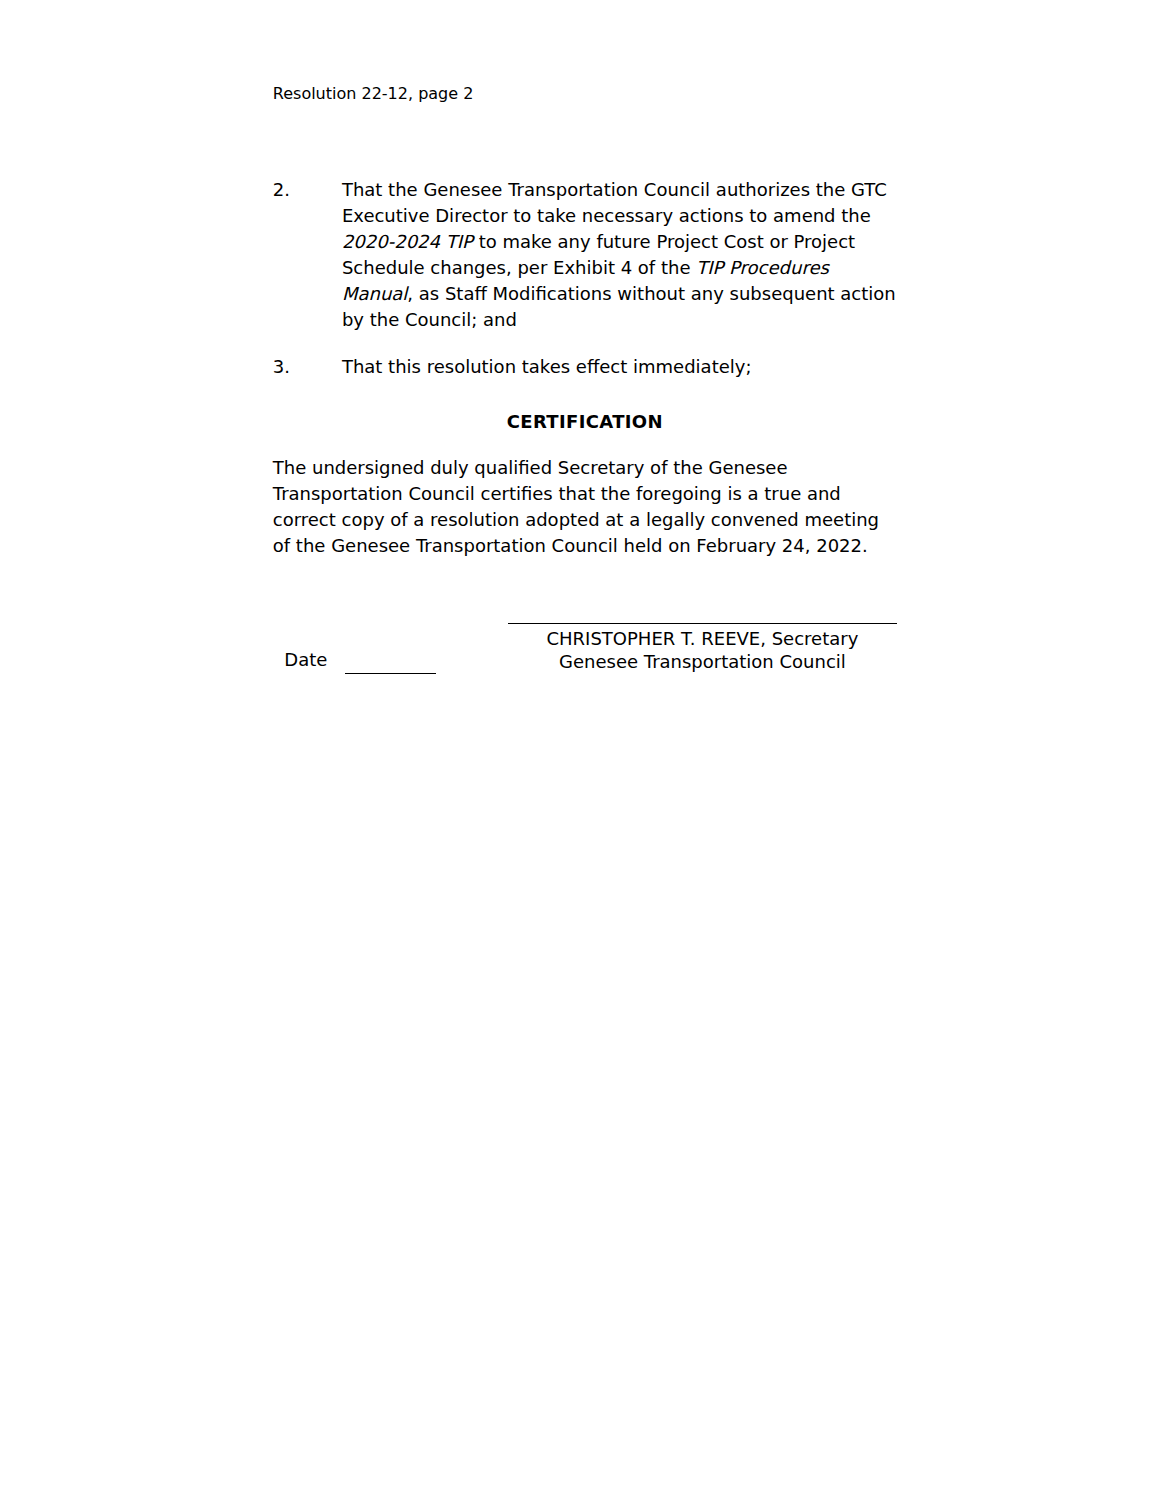Resolution 22-12, page 2
2. That the Genesee Transportation Council authorizes the GTC Executive Director to take necessary actions to amend the 2020-2024 TIP to make any future Project Cost or Project Schedule changes, per Exhibit 4 of the TIP Procedures Manual, as Staff Modifications without any subsequent action by the Council; and
3. That this resolution takes effect immediately;
CERTIFICATION
The undersigned duly qualified Secretary of the Genesee Transportation Council certifies that the foregoing is a true and correct copy of a resolution adopted at a legally convened meeting of the Genesee Transportation Council held on February 24, 2022.
Date
CHRISTOPHER T. REEVE, Secretary
Genesee Transportation Council